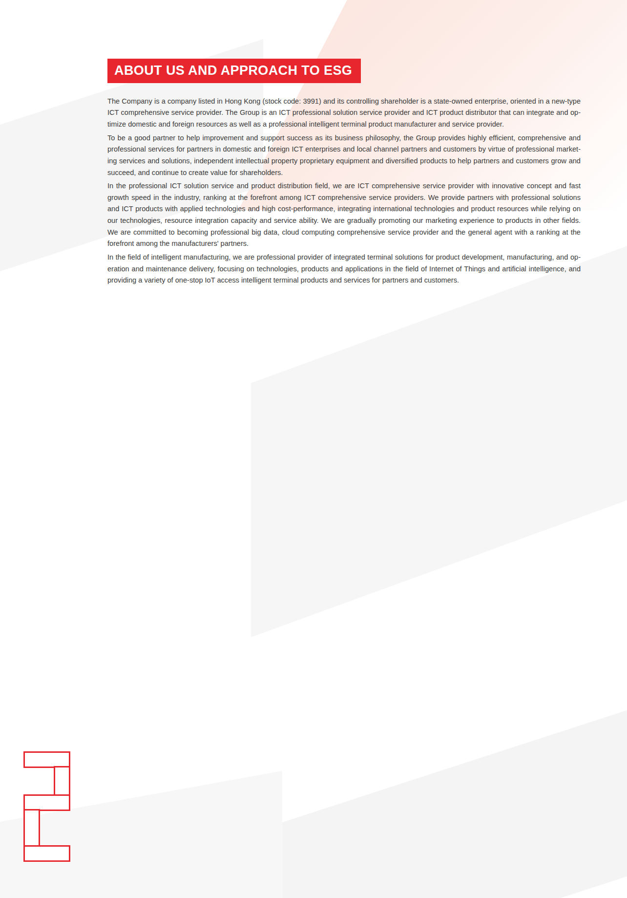About Us and Approach to ESG
The Company is a company listed in Hong Kong (stock code: 3991) and its controlling shareholder is a state-owned enterprise, oriented in a new-type ICT comprehensive service provider. The Group is an ICT professional solution service provider and ICT product distributor that can integrate and optimize domestic and foreign resources as well as a professional intelligent terminal product manufacturer and service provider.
To be a good partner to help improvement and support success as its business philosophy, the Group provides highly efficient, comprehensive and professional services for partners in domestic and foreign ICT enterprises and local channel partners and customers by virtue of professional marketing services and solutions, independent intellectual property proprietary equipment and diversified products to help partners and customers grow and succeed, and continue to create value for shareholders.
In the professional ICT solution service and product distribution field, we are ICT comprehensive service provider with innovative concept and fast growth speed in the industry, ranking at the forefront among ICT comprehensive service providers. We provide partners with professional solutions and ICT products with applied technologies and high cost-performance, integrating international technologies and product resources while relying on our technologies, resource integration capacity and service ability. We are gradually promoting our marketing experience to products in other fields. We are committed to becoming professional big data, cloud computing comprehensive service provider and the general agent with a ranking at the forefront among the manufacturers' partners.
In the field of intelligent manufacturing, we are professional provider of integrated terminal solutions for product development, manufacturing, and operation and maintenance delivery, focusing on technologies, products and applications in the field of Internet of Things and artificial intelligence, and providing a variety of one-stop IoT access intelligent terminal products and services for partners and customers.